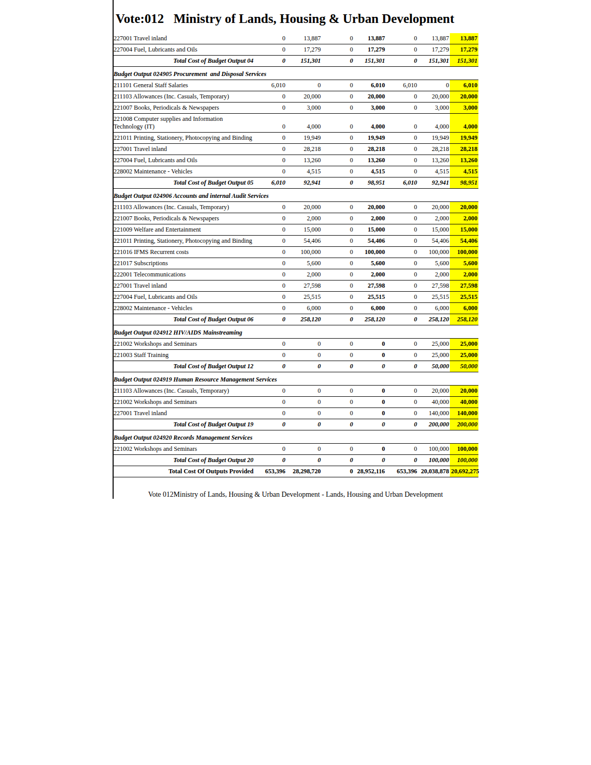Vote:012 Ministry of Lands, Housing & Urban Development
| 227001 Travel inland | 0 | 13,887 | 0 | 13,887 | 0 | 13,887 | 13,887 |
| 227004 Fuel, Lubricants and Oils | 0 | 17,279 | 0 | 17,279 | 0 | 17,279 | 17,279 |
| Total Cost of Budget Output 04 | 0 | 151,301 | 0 | 151,301 | 0 | 151,301 | 151,301 |
| Budget Output 024905 Procurement and Disposal Services |
| 211101 General Staff Salaries | 6,010 | 0 | 0 | 6,010 | 6,010 | 0 | 6,010 |
| 211103 Allowances (Inc. Casuals, Temporary) | 0 | 20,000 | 0 | 20,000 | 0 | 20,000 | 20,000 |
| 221007 Books, Periodicals & Newspapers | 0 | 3,000 | 0 | 3,000 | 0 | 3,000 | 3,000 |
| 221008 Computer supplies and Information Technology (IT) | 0 | 4,000 | 0 | 4,000 | 0 | 4,000 | 4,000 |
| 221011 Printing, Stationery, Photocopying and Binding | 0 | 19,949 | 0 | 19,949 | 0 | 19,949 | 19,949 |
| 227001 Travel inland | 0 | 28,218 | 0 | 28,218 | 0 | 28,218 | 28,218 |
| 227004 Fuel, Lubricants and Oils | 0 | 13,260 | 0 | 13,260 | 0 | 13,260 | 13,260 |
| 228002 Maintenance - Vehicles | 0 | 4,515 | 0 | 4,515 | 0 | 4,515 | 4,515 |
| Total Cost of Budget Output 05 | 6,010 | 92,941 | 0 | 98,951 | 6,010 | 92,941 | 98,951 |
| Budget Output 024906 Accounts and internal Audit Services |
| 211103 Allowances (Inc. Casuals, Temporary) | 0 | 20,000 | 0 | 20,000 | 0 | 20,000 | 20,000 |
| 221007 Books, Periodicals & Newspapers | 0 | 2,000 | 0 | 2,000 | 0 | 2,000 | 2,000 |
| 221009 Welfare and Entertainment | 0 | 15,000 | 0 | 15,000 | 0 | 15,000 | 15,000 |
| 221011 Printing, Stationery, Photocopying and Binding | 0 | 54,406 | 0 | 54,406 | 0 | 54,406 | 54,406 |
| 221016 IFMS Recurrent costs | 0 | 100,000 | 0 | 100,000 | 0 | 100,000 | 100,000 |
| 221017 Subscriptions | 0 | 5,600 | 0 | 5,600 | 0 | 5,600 | 5,600 |
| 222001 Telecommunications | 0 | 2,000 | 0 | 2,000 | 0 | 2,000 | 2,000 |
| 227001 Travel inland | 0 | 27,598 | 0 | 27,598 | 0 | 27,598 | 27,598 |
| 227004 Fuel, Lubricants and Oils | 0 | 25,515 | 0 | 25,515 | 0 | 25,515 | 25,515 |
| 228002 Maintenance - Vehicles | 0 | 6,000 | 0 | 6,000 | 0 | 6,000 | 6,000 |
| Total Cost of Budget Output 06 | 0 | 258,120 | 0 | 258,120 | 0 | 258,120 | 258,120 |
| Budget Output 024912 HIV/AIDS Mainstreaming |
| 221002 Workshops and Seminars | 0 | 0 | 0 | 0 | 0 | 25,000 | 25,000 |
| 221003 Staff Training | 0 | 0 | 0 | 0 | 0 | 25,000 | 25,000 |
| Total Cost of Budget Output 12 | 0 | 0 | 0 | 0 | 0 | 50,000 | 50,000 |
| Budget Output 024919 Human Resource Management Services |
| 211103 Allowances (Inc. Casuals, Temporary) | 0 | 0 | 0 | 0 | 0 | 20,000 | 20,000 |
| 221002 Workshops and Seminars | 0 | 0 | 0 | 0 | 0 | 40,000 | 40,000 |
| 227001 Travel inland | 0 | 0 | 0 | 0 | 0 | 140,000 | 140,000 |
| Total Cost of Budget Output 19 | 0 | 0 | 0 | 0 | 0 | 200,000 | 200,000 |
| Budget Output 024920 Records Management Services |
| 221002 Workshops and Seminars | 0 | 0 | 0 | 0 | 0 | 100,000 | 100,000 |
| Total Cost of Budget Output 20 | 0 | 0 | 0 | 0 | 0 | 100,000 | 100,000 |
| Total Cost Of Outputs Provided | 653,396 | 28,298,720 | 0 | 28,952,116 | 653,396 | 20,038,878 | 20,692,275 |
Vote 012Ministry of Lands, Housing & Urban Development - Lands, Housing and Urban Development